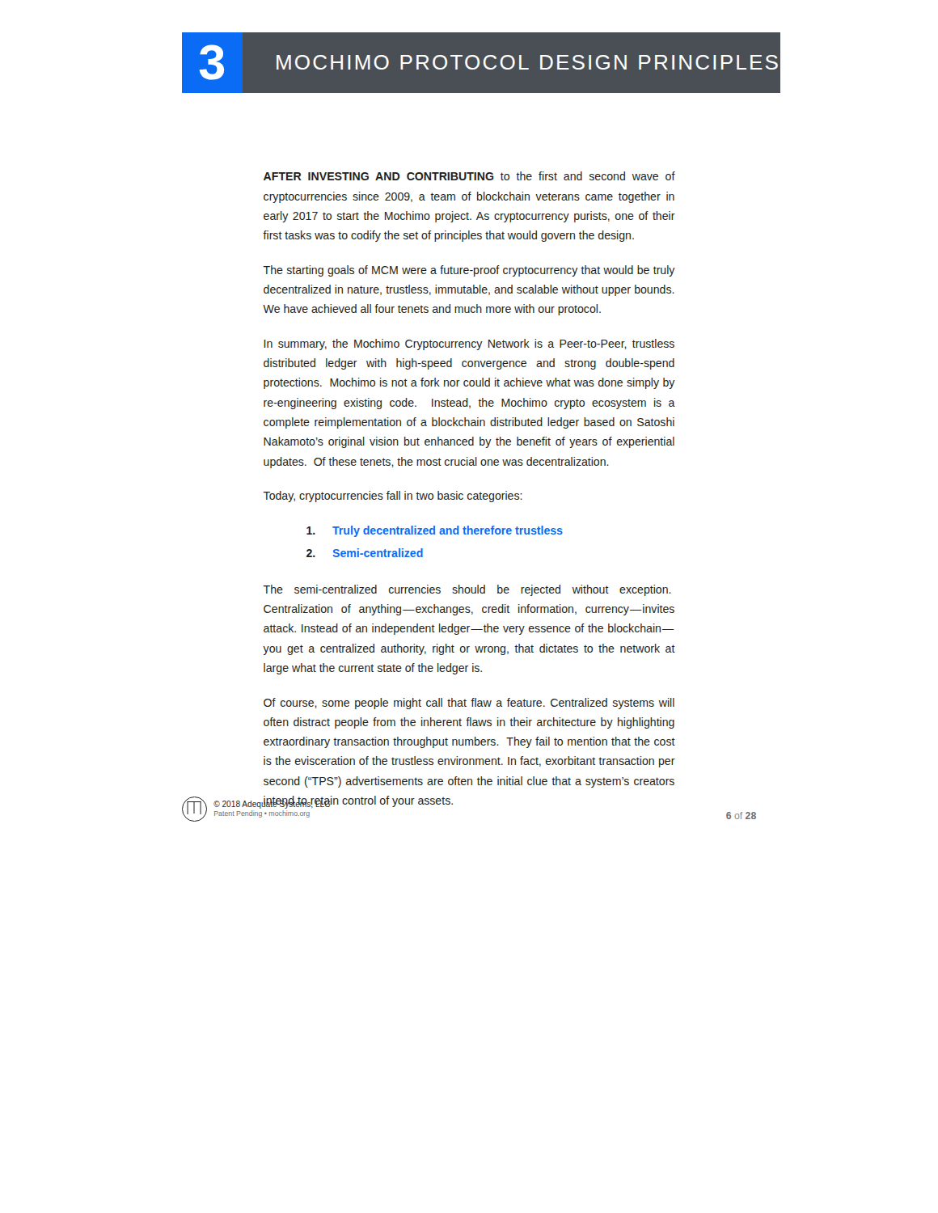3
MOCHIMO PROTOCOL DESIGN PRINCIPLES
AFTER INVESTING AND CONTRIBUTING to the first and second wave of cryptocurrencies since 2009, a team of blockchain veterans came together in early 2017 to start the Mochimo project. As cryptocurrency purists, one of their first tasks was to codify the set of principles that would govern the design.
The starting goals of MCM were a future-proof cryptocurrency that would be truly decentralized in nature, trustless, immutable, and scalable without upper bounds. We have achieved all four tenets and much more with our protocol.
In summary, the Mochimo Cryptocurrency Network is a Peer-to-Peer, trustless distributed ledger with high-speed convergence and strong double-spend protections. Mochimo is not a fork nor could it achieve what was done simply by re-engineering existing code. Instead, the Mochimo crypto ecosystem is a complete reimplementation of a blockchain distributed ledger based on Satoshi Nakamoto’s original vision but enhanced by the benefit of years of experiential updates. Of these tenets, the most crucial one was decentralization.
Today, cryptocurrencies fall in two basic categories:
Truly decentralized and therefore trustless
Semi-centralized
The semi-centralized currencies should be rejected without exception. Centralization of anything — exchanges, credit information, currency — invites attack. Instead of an independent ledger — the very essence of the blockchain — you get a centralized authority, right or wrong, that dictates to the network at large what the current state of the ledger is.
Of course, some people might call that flaw a feature. Centralized systems will often distract people from the inherent flaws in their architecture by highlighting extraordinary transaction throughput numbers. They fail to mention that the cost is the evisceration of the trustless environment. In fact, exorbitant transaction per second (“TPS”) advertisements are often the initial clue that a system’s creators intend to retain control of your assets.
© 2018 Adequate Systems, LLC
Patent Pending • mochimo.org
6 of 28